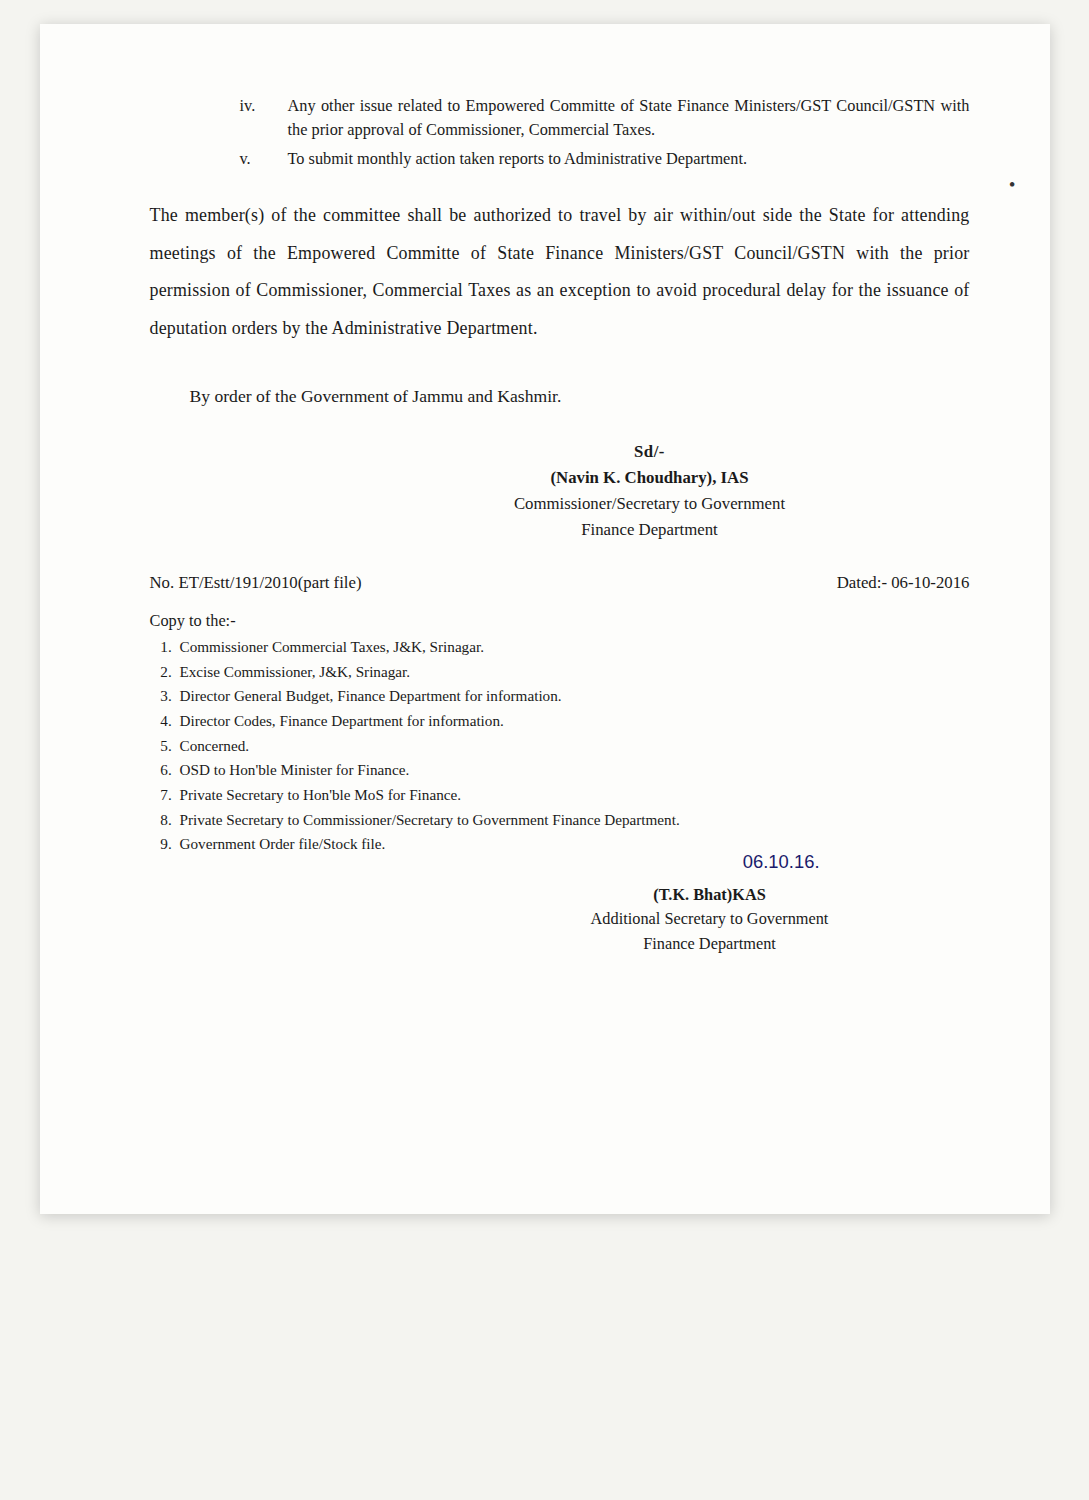•
iv. Any other issue related to Empowered Committe of State Finance Ministers/GST Council/GSTN with the prior approval of Commissioner, Commercial Taxes.
v. To submit monthly action taken reports to Administrative Department.
The member(s) of the committee shall be authorized to travel by air within/out side the State for attending meetings of the Empowered Committe of State Finance Ministers/GST Council/GSTN with the prior permission of Commissioner, Commercial Taxes as an exception to avoid procedural delay for the issuance of deputation orders by the Administrative Department.
By order of the Government of Jammu and Kashmir.
Sd/-
(Navin K. Choudhary), IAS
Commissioner/Secretary to Government
Finance Department
No. ET/Estt/191/2010(part file) Dated:- 06-10-2016
Copy to the:-
Commissioner Commercial Taxes, J&K, Srinagar.
Excise Commissioner, J&K, Srinagar.
Director General Budget, Finance Department for information.
Director Codes, Finance Department for information.
Concerned.
OSD to Hon'ble Minister for Finance.
Private Secretary to Hon'ble MoS for Finance.
Private Secretary to Commissioner/Secretary to Government Finance Department.
Government Order file/Stock file.
06.10.16.
(T.K. Bhat)KAS
Additional Secretary to Government
Finance Department